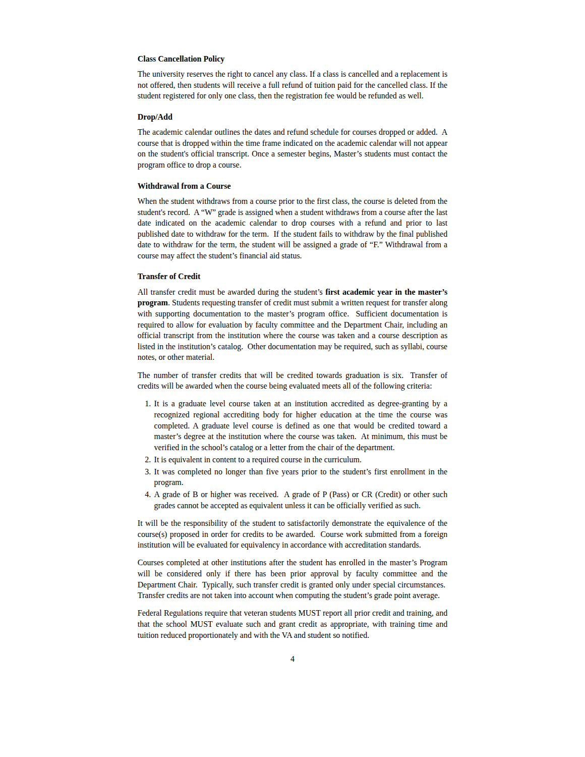Class Cancellation Policy
The university reserves the right to cancel any class. If a class is cancelled and a replacement is not offered, then students will receive a full refund of tuition paid for the cancelled class. If the student registered for only one class, then the registration fee would be refunded as well.
Drop/Add
The academic calendar outlines the dates and refund schedule for courses dropped or added. A course that is dropped within the time frame indicated on the academic calendar will not appear on the student's official transcript. Once a semester begins, Master’s students must contact the program office to drop a course.
Withdrawal from a Course
When the student withdraws from a course prior to the first class, the course is deleted from the student's record. A “W” grade is assigned when a student withdraws from a course after the last date indicated on the academic calendar to drop courses with a refund and prior to last published date to withdraw for the term. If the student fails to withdraw by the final published date to withdraw for the term, the student will be assigned a grade of “F.” Withdrawal from a course may affect the student’s financial aid status.
Transfer of Credit
All transfer credit must be awarded during the student’s first academic year in the master’s program. Students requesting transfer of credit must submit a written request for transfer along with supporting documentation to the master’s program office. Sufficient documentation is required to allow for evaluation by faculty committee and the Department Chair, including an official transcript from the institution where the course was taken and a course description as listed in the institution’s catalog. Other documentation may be required, such as syllabi, course notes, or other material.
The number of transfer credits that will be credited towards graduation is six. Transfer of credits will be awarded when the course being evaluated meets all of the following criteria:
It is a graduate level course taken at an institution accredited as degree-granting by a recognized regional accrediting body for higher education at the time the course was completed. A graduate level course is defined as one that would be credited toward a master’s degree at the institution where the course was taken. At minimum, this must be verified in the school’s catalog or a letter from the chair of the department.
It is equivalent in content to a required course in the curriculum.
It was completed no longer than five years prior to the student’s first enrollment in the program.
A grade of B or higher was received. A grade of P (Pass) or CR (Credit) or other such grades cannot be accepted as equivalent unless it can be officially verified as such.
It will be the responsibility of the student to satisfactorily demonstrate the equivalence of the course(s) proposed in order for credits to be awarded. Course work submitted from a foreign institution will be evaluated for equivalency in accordance with accreditation standards.
Courses completed at other institutions after the student has enrolled in the master’s Program will be considered only if there has been prior approval by faculty committee and the Department Chair. Typically, such transfer credit is granted only under special circumstances. Transfer credits are not taken into account when computing the student’s grade point average.
Federal Regulations require that veteran students MUST report all prior credit and training, and that the school MUST evaluate such and grant credit as appropriate, with training time and tuition reduced proportionately and with the VA and student so notified.
4